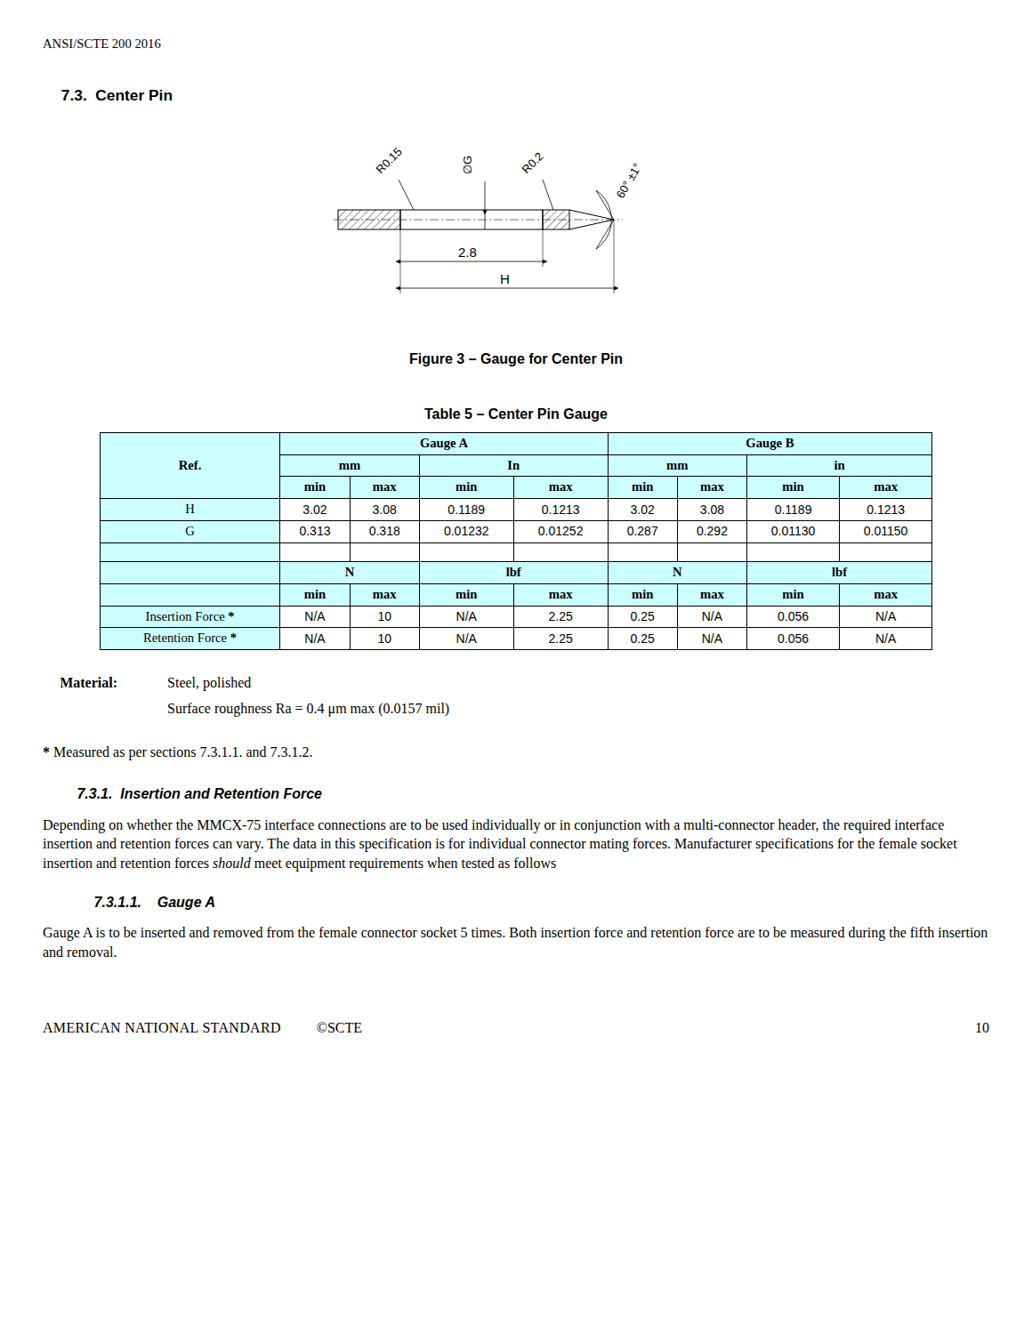ANSI/SCTE 200 2016
7.3. Center Pin
R0.15 ∅G R0.2 60° ±1° 2.8 H
Figure 3 – Gauge for Center Pin
Table 5 – Center Pin Gauge
| Ref. | Gauge A | Gauge B |
| --- | --- | --- |
| mm | In | mm | in |
| min | max | min | max | min | max | min | max |
| H | 3.02 | 3.08 | 0.1189 | 0.1213 | 3.02 | 3.08 | 0.1189 | 0.1213 |
| G | 0.313 | 0.318 | 0.01232 | 0.01252 | 0.287 | 0.292 | 0.01130 | 0.01150 |
| | N | lbf | N | lbf |
| | min | max | min | max | min | max | min | max |
| Insertion Force * | N/A | 10 | N/A | 2.25 | 0.25 | N/A | 0.056 | N/A |
| Retention Force * | N/A | 10 | N/A | 2.25 | 0.25 | N/A | 0.056 | N/A |
| Material: | Steel, polished |
| | Surface roughness Ra = 0.4 μm max (0.0157 mil) |
* Measured as per sections 7.3.1.1. and 7.3.1.2.
7.3.1. Insertion and Retention Force
Depending on whether the MMCX-75 interface connections are to be used individually or in conjunction with a multi-connector header, the required interface insertion and retention forces can vary. The data in this specification is for individual connector mating forces. Manufacturer specifications for the female socket insertion and retention forces should meet equipment requirements when tested as follows
7.3.1.1. Gauge A
Gauge A is to be inserted and removed from the female connector socket 5 times. Both insertion force and retention force are to be measured during the fifth insertion and removal.
AMERICAN NATIONAL STANDARD ©SCTE 10